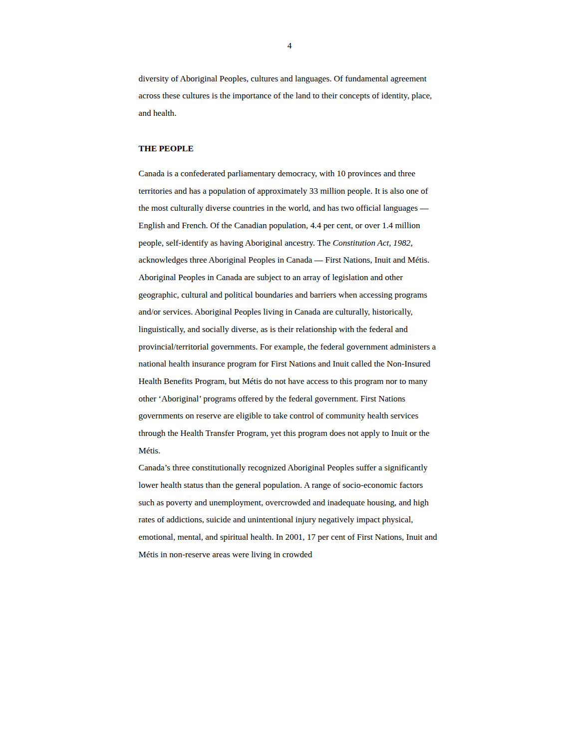4
diversity of Aboriginal Peoples, cultures and languages. Of fundamental agreement across these cultures is the importance of the land to their concepts of identity, place, and health.
THE PEOPLE
Canada is a confederated parliamentary democracy, with 10 provinces and three territories and has a population of approximately 33 million people. It is also one of the most culturally diverse countries in the world, and has two official languages — English and French. Of the Canadian population, 4.4 per cent, or over 1.4 million people, self-identify as having Aboriginal ancestry. The Constitution Act, 1982, acknowledges three Aboriginal Peoples in Canada — First Nations, Inuit and Métis. Aboriginal Peoples in Canada are subject to an array of legislation and other geographic, cultural and political boundaries and barriers when accessing programs and/or services. Aboriginal Peoples living in Canada are culturally, historically, linguistically, and socially diverse, as is their relationship with the federal and provincial/territorial governments. For example, the federal government administers a national health insurance program for First Nations and Inuit called the Non-Insured Health Benefits Program, but Métis do not have access to this program nor to many other ‘Aboriginal’ programs offered by the federal government. First Nations governments on reserve are eligible to take control of community health services through the Health Transfer Program, yet this program does not apply to Inuit or the Métis.
Canada’s three constitutionally recognized Aboriginal Peoples suffer a significantly lower health status than the general population. A range of socio-economic factors such as poverty and unemployment, overcrowded and inadequate housing, and high rates of addictions, suicide and unintentional injury negatively impact physical, emotional, mental, and spiritual health. In 2001, 17 per cent of First Nations, Inuit and Métis in non-reserve areas were living in crowded